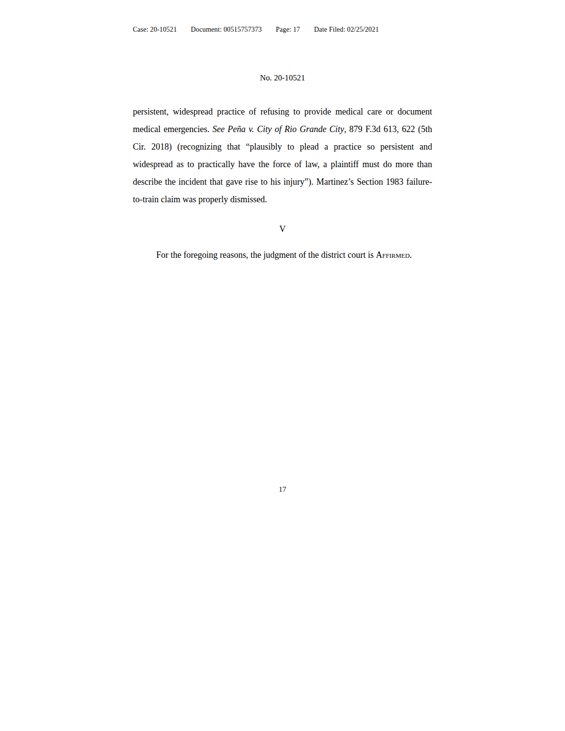Case: 20-10521 Document: 00515757373 Page: 17 Date Filed: 02/25/2021
No. 20-10521
persistent, widespread practice of refusing to provide medical care or document medical emergencies. See Peña v. City of Rio Grande City, 879 F.3d 613, 622 (5th Cir. 2018) (recognizing that “plausibly to plead a practice so persistent and widespread as to practically have the force of law, a plaintiff must do more than describe the incident that gave rise to his injury”). Martinez’s Section 1983 failure-to-train claim was properly dismissed.
V
For the foregoing reasons, the judgment of the district court is Affirmed.
17